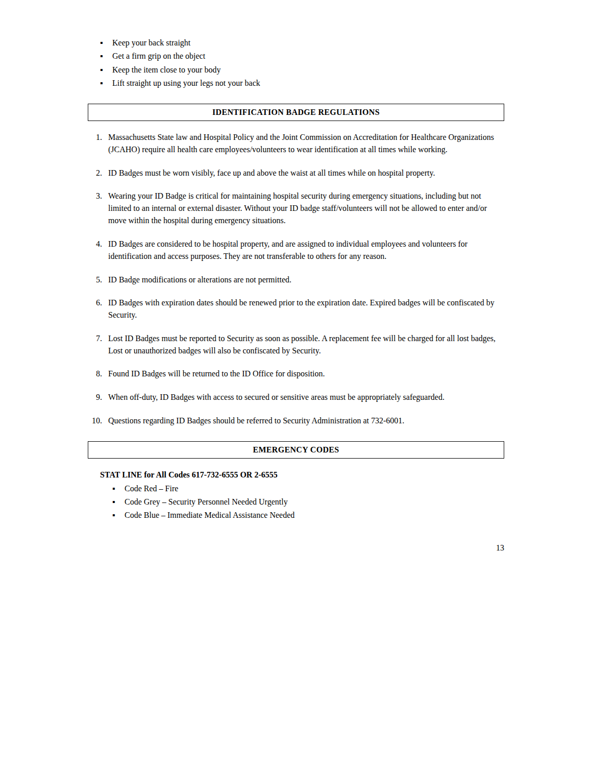Keep your back straight
Get a firm grip on the object
Keep the item close to your body
Lift straight up using your legs not your back
IDENTIFICATION BADGE REGULATIONS
Massachusetts State law and Hospital Policy and the Joint Commission on Accreditation for Healthcare Organizations (JCAHO) require all health care employees/volunteers to wear identification at all times while working.
ID Badges must be worn visibly, face up and above the waist at all times while on hospital property.
Wearing your ID Badge is critical for maintaining hospital security during emergency situations, including but not limited to an internal or external disaster. Without your ID badge staff/volunteers will not be allowed to enter and/or move within the hospital during emergency situations.
ID Badges are considered to be hospital property, and are assigned to individual employees and volunteers for identification and access purposes. They are not transferable to others for any reason.
ID Badge modifications or alterations are not permitted.
ID Badges with expiration dates should be renewed prior to the expiration date. Expired badges will be confiscated by Security.
Lost ID Badges must be reported to Security as soon as possible. A replacement fee will be charged for all lost badges, Lost or unauthorized badges will also be confiscated by Security.
Found ID Badges will be returned to the ID Office for disposition.
When off-duty, ID Badges with access to secured or sensitive areas must be appropriately safeguarded.
Questions regarding ID Badges should be referred to Security Administration at 732-6001.
EMERGENCY CODES
STAT LINE for All Codes 617-732-6555 OR 2-6555
Code Red – Fire
Code Grey – Security Personnel Needed Urgently
Code Blue – Immediate Medical Assistance Needed
13